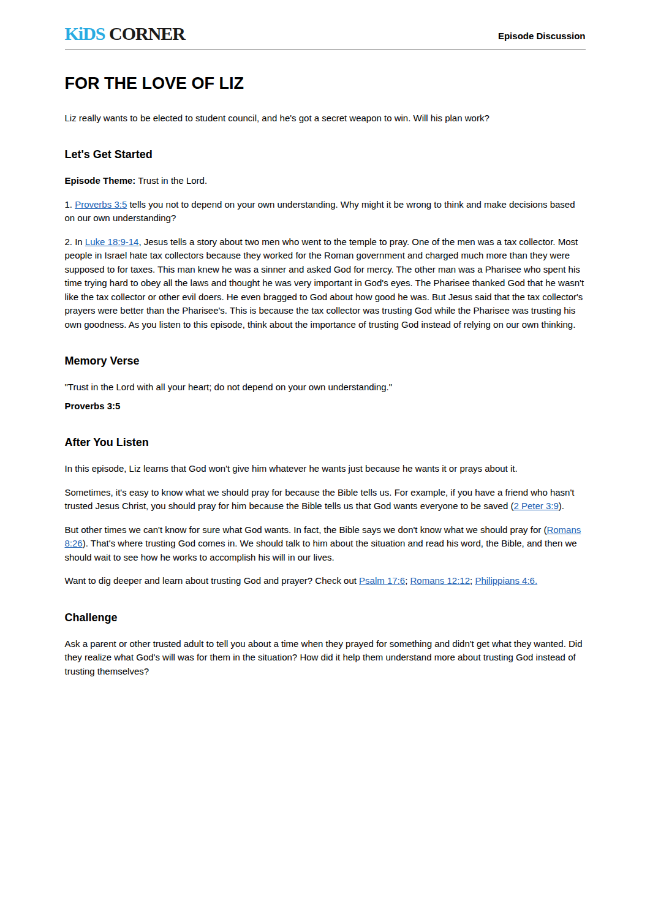KiDS CORNER
Episode Discussion
FOR THE LOVE OF LIZ
Liz really wants to be elected to student council, and he's got a secret weapon to win. Will his plan work?
Let's Get Started
Episode Theme: Trust in the Lord.
1. Proverbs 3:5 tells you not to depend on your own understanding. Why might it be wrong to think and make decisions based on our own understanding?
2. In Luke 18:9-14, Jesus tells a story about two men who went to the temple to pray. One of the men was a tax collector. Most people in Israel hate tax collectors because they worked for the Roman government and charged much more than they were supposed to for taxes. This man knew he was a sinner and asked God for mercy. The other man was a Pharisee who spent his time trying hard to obey all the laws and thought he was very important in God's eyes. The Pharisee thanked God that he wasn't like the tax collector or other evil doers. He even bragged to God about how good he was. But Jesus said that the tax collector's prayers were better than the Pharisee's. This is because the tax collector was trusting God while the Pharisee was trusting his own goodness. As you listen to this episode, think about the importance of trusting God instead of relying on our own thinking.
Memory Verse
"Trust in the Lord with all your heart; do not depend on your own understanding."
Proverbs 3:5
After You Listen
In this episode, Liz learns that God won't give him whatever he wants just because he wants it or prays about it.
Sometimes, it's easy to know what we should pray for because the Bible tells us. For example, if you have a friend who hasn't trusted Jesus Christ, you should pray for him because the Bible tells us that God wants everyone to be saved (2 Peter 3:9).
But other times we can't know for sure what God wants. In fact, the Bible says we don't know what we should pray for (Romans 8:26). That's where trusting God comes in. We should talk to him about the situation and read his word, the Bible, and then we should wait to see how he works to accomplish his will in our lives.
Want to dig deeper and learn about trusting God and prayer? Check out Psalm 17:6; Romans 12:12; Philippians 4:6.
Challenge
Ask a parent or other trusted adult to tell you about a time when they prayed for something and didn't get what they wanted. Did they realize what God's will was for them in the situation? How did it help them understand more about trusting God instead of trusting themselves?